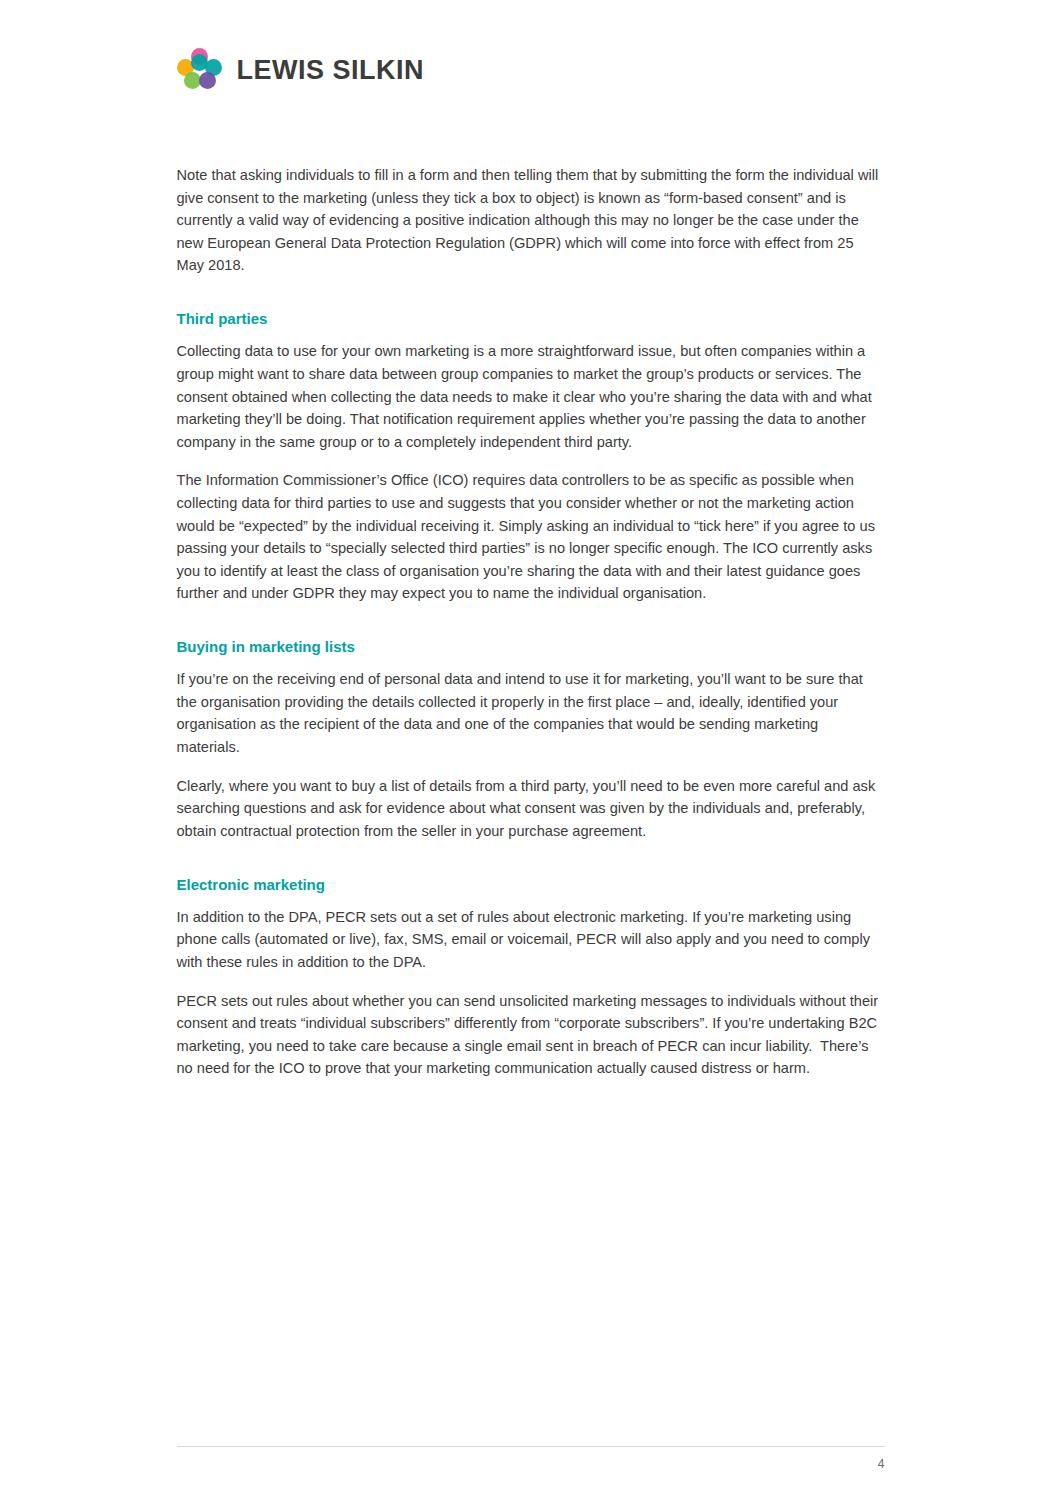LEWIS SILKIN
Note that asking individuals to fill in a form and then telling them that by submitting the form the individual will give consent to the marketing (unless they tick a box to object) is known as “form-based consent” and is currently a valid way of evidencing a positive indication although this may no longer be the case under the new European General Data Protection Regulation (GDPR) which will come into force with effect from 25 May 2018.
Third parties
Collecting data to use for your own marketing is a more straightforward issue, but often companies within a group might want to share data between group companies to market the group’s products or services. The consent obtained when collecting the data needs to make it clear who you’re sharing the data with and what marketing they’ll be doing. That notification requirement applies whether you’re passing the data to another company in the same group or to a completely independent third party.
The Information Commissioner’s Office (ICO) requires data controllers to be as specific as possible when collecting data for third parties to use and suggests that you consider whether or not the marketing action would be “expected” by the individual receiving it. Simply asking an individual to “tick here” if you agree to us passing your details to “specially selected third parties” is no longer specific enough. The ICO currently asks you to identify at least the class of organisation you’re sharing the data with and their latest guidance goes further and under GDPR they may expect you to name the individual organisation.
Buying in marketing lists
If you’re on the receiving end of personal data and intend to use it for marketing, you’ll want to be sure that the organisation providing the details collected it properly in the first place – and, ideally, identified your organisation as the recipient of the data and one of the companies that would be sending marketing materials.
Clearly, where you want to buy a list of details from a third party, you’ll need to be even more careful and ask searching questions and ask for evidence about what consent was given by the individuals and, preferably, obtain contractual protection from the seller in your purchase agreement.
Electronic marketing
In addition to the DPA, PECR sets out a set of rules about electronic marketing. If you’re marketing using phone calls (automated or live), fax, SMS, email or voicemail, PECR will also apply and you need to comply with these rules in addition to the DPA.
PECR sets out rules about whether you can send unsolicited marketing messages to individuals without their consent and treats “individual subscribers” differently from “corporate subscribers”. If you’re undertaking B2C marketing, you need to take care because a single email sent in breach of PECR can incur liability. There’s no need for the ICO to prove that your marketing communication actually caused distress or harm.
4